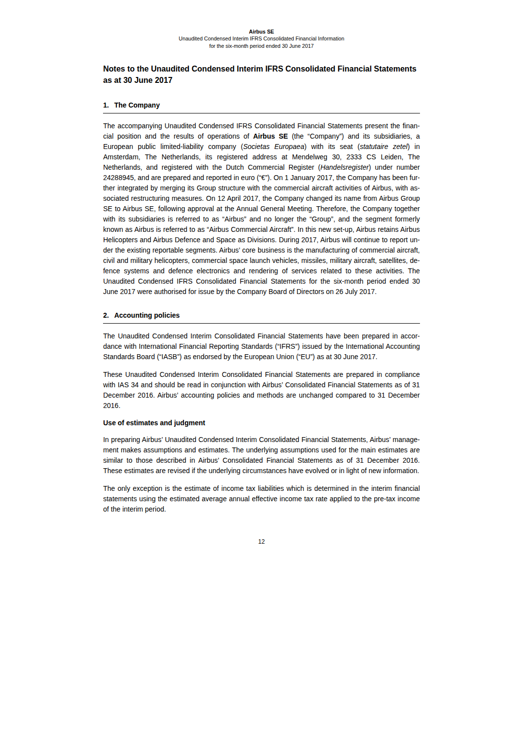Airbus SE
Unaudited Condensed Interim IFRS Consolidated Financial Information
for the six-month period ended 30 June 2017
Notes to the Unaudited Condensed Interim IFRS Consolidated Financial Statements as at 30 June 2017
1. The Company
The accompanying Unaudited Condensed IFRS Consolidated Financial Statements present the financial position and the results of operations of Airbus SE (the “Company”) and its subsidiaries, a European public limited-liability company (Societas Europaea) with its seat (statutaire zetel) in Amsterdam, The Netherlands, its registered address at Mendelweg 30, 2333 CS Leiden, The Netherlands, and registered with the Dutch Commercial Register (Handelsregister) under number 24288945, and are prepared and reported in euro (“€”). On 1 January 2017, the Company has been further integrated by merging its Group structure with the commercial aircraft activities of Airbus, with associated restructuring measures. On 12 April 2017, the Company changed its name from Airbus Group SE to Airbus SE, following approval at the Annual General Meeting. Therefore, the Company together with its subsidiaries is referred to as “Airbus” and no longer the “Group”, and the segment formerly known as Airbus is referred to as “Airbus Commercial Aircraft”. In this new set-up, Airbus retains Airbus Helicopters and Airbus Defence and Space as Divisions. During 2017, Airbus will continue to report under the existing reportable segments. Airbus’ core business is the manufacturing of commercial aircraft, civil and military helicopters, commercial space launch vehicles, missiles, military aircraft, satellites, defence systems and defence electronics and rendering of services related to these activities. The Unaudited Condensed IFRS Consolidated Financial Statements for the six-month period ended 30 June 2017 were authorised for issue by the Company Board of Directors on 26 July 2017.
2. Accounting policies
The Unaudited Condensed Interim Consolidated Financial Statements have been prepared in accordance with International Financial Reporting Standards (“IFRS”) issued by the International Accounting Standards Board (“IASB”) as endorsed by the European Union (“EU”) as at 30 June 2017.
These Unaudited Condensed Interim Consolidated Financial Statements are prepared in compliance with IAS 34 and should be read in conjunction with Airbus’ Consolidated Financial Statements as of 31 December 2016. Airbus’ accounting policies and methods are unchanged compared to 31 December 2016.
Use of estimates and judgment
In preparing Airbus’ Unaudited Condensed Interim Consolidated Financial Statements, Airbus’ management makes assumptions and estimates. The underlying assumptions used for the main estimates are similar to those described in Airbus’ Consolidated Financial Statements as of 31 December 2016. These estimates are revised if the underlying circumstances have evolved or in light of new information.
The only exception is the estimate of income tax liabilities which is determined in the interim financial statements using the estimated average annual effective income tax rate applied to the pre-tax income of the interim period.
12